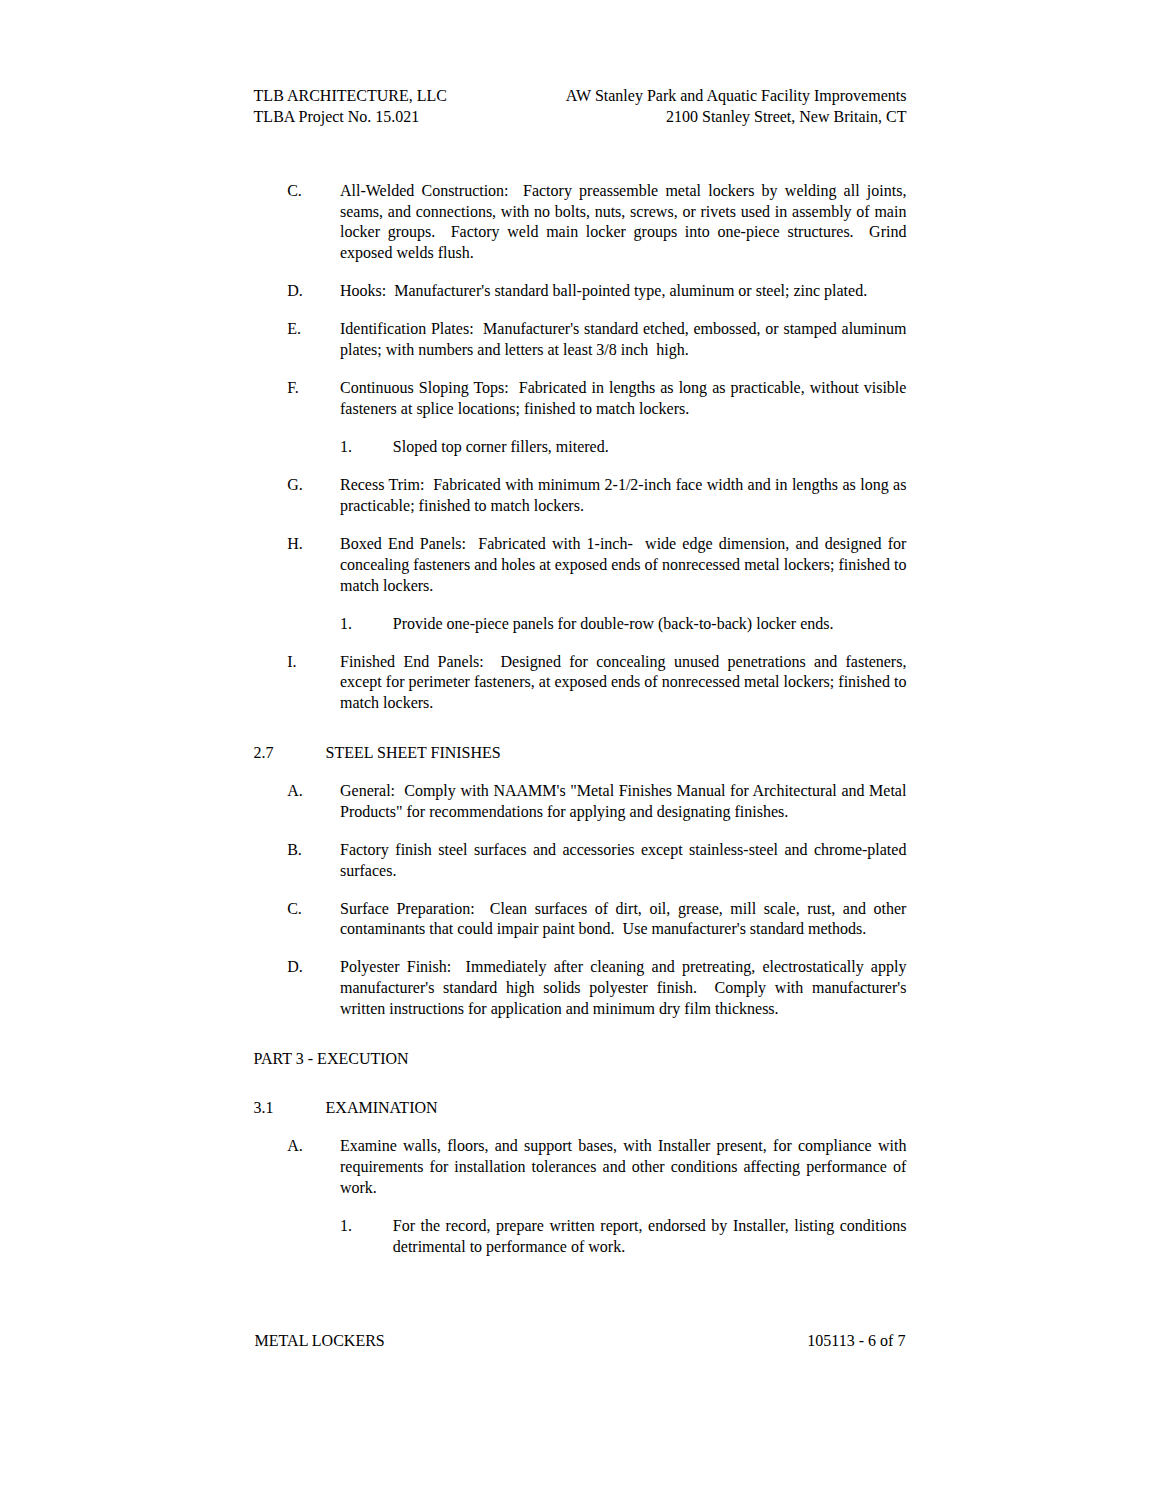| TLB ARCHITECTURE, LLC | AW Stanley Park and Aquatic Facility Improvements |
| TLBA Project No. 15.021 | 2100 Stanley Street, New Britain, CT |
| C. | All-Welded Construction: Factory preassemble metal lockers by welding all joints, seams, and connections, with no bolts, nuts, screws, or rivets used in assembly of main locker groups. Factory weld main locker groups into one-piece structures. Grind exposed welds flush. |
| D. | Hooks: Manufacturer's standard ball-pointed type, aluminum or steel; zinc plated. |
| E. | Identification Plates: Manufacturer's standard etched, embossed, or stamped aluminum plates; with numbers and letters at least 3/8 inch high. |
| F. | Continuous Sloping Tops: Fabricated in lengths as long as practicable, without visible fasteners at splice locations; finished to match lockers. |
| 1. | Sloped top corner fillers, mitered. |
| G. | Recess Trim: Fabricated with minimum 2-1/2-inch face width and in lengths as long as practicable; finished to match lockers. |
| H. | Boxed End Panels: Fabricated with 1-inch- wide edge dimension, and designed for concealing fasteners and holes at exposed ends of nonrecessed metal lockers; finished to match lockers. |
| 1. | Provide one-piece panels for double-row (back-to-back) locker ends. |
| I. | Finished End Panels: Designed for concealing unused penetrations and fasteners, except for perimeter fasteners, at exposed ends of nonrecessed metal lockers; finished to match lockers. |
| 2.7 | STEEL SHEET FINISHES |
| A. | General: Comply with NAAMM's "Metal Finishes Manual for Architectural and Metal Products" for recommendations for applying and designating finishes. |
| B. | Factory finish steel surfaces and accessories except stainless-steel and chrome-plated surfaces. |
| C. | Surface Preparation: Clean surfaces of dirt, oil, grease, mill scale, rust, and other contaminants that could impair paint bond. Use manufacturer's standard methods. |
| D. | Polyester Finish: Immediately after cleaning and pretreating, electrostatically apply manufacturer's standard high solids polyester finish. Comply with manufacturer's written instructions for application and minimum dry film thickness. |
PART 3 - EXECUTION
| 3.1 | EXAMINATION |
| A. | Examine walls, floors, and support bases, with Installer present, for compliance with requirements for installation tolerances and other conditions affecting performance of work. |
| 1. | For the record, prepare written report, endorsed by Installer, listing conditions detrimental to performance of work. |
| METAL LOCKERS | 105113 - 6 of 7 |